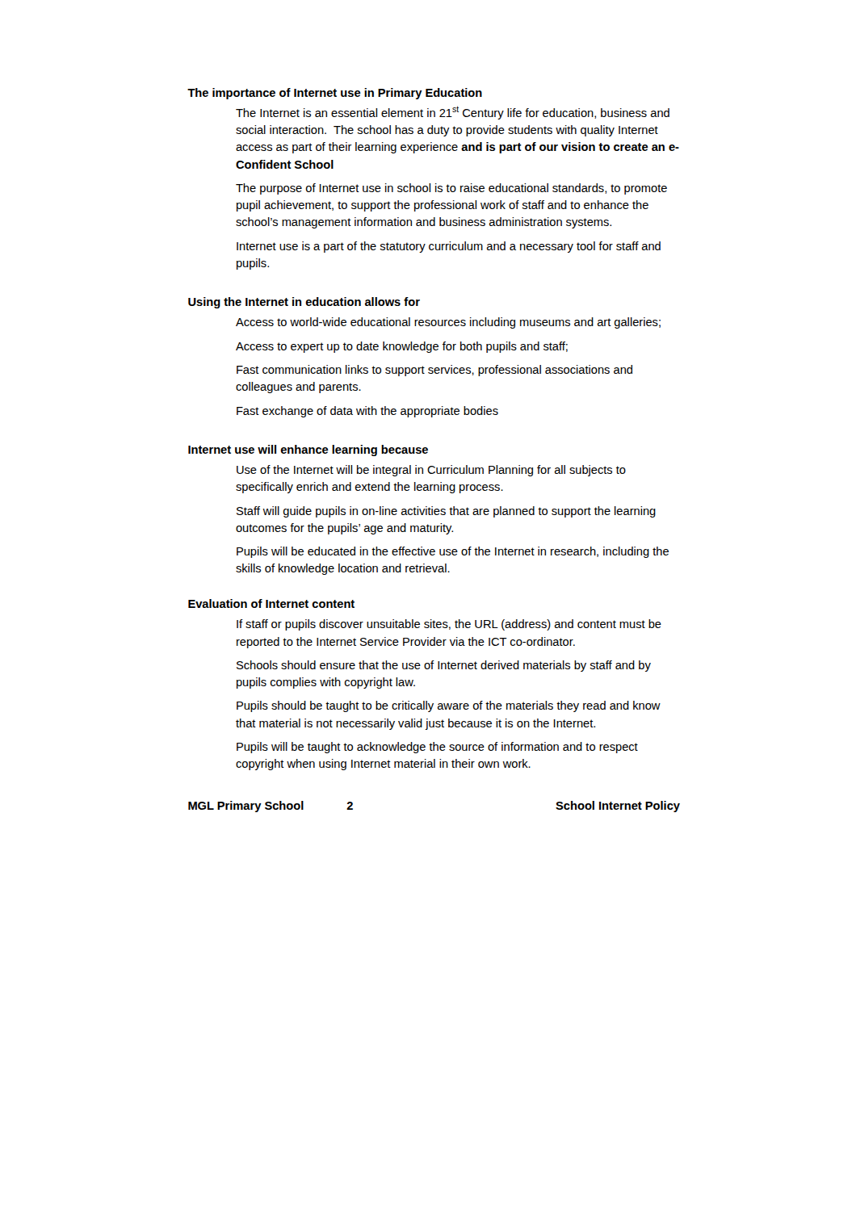The importance of Internet use in Primary Education
The Internet is an essential element in 21st Century life for education, business and social interaction. The school has a duty to provide students with quality Internet access as part of their learning experience and is part of our vision to create an e-Confident School
The purpose of Internet use in school is to raise educational standards, to promote pupil achievement, to support the professional work of staff and to enhance the school’s management information and business administration systems.
Internet use is a part of the statutory curriculum and a necessary tool for staff and pupils.
Using the Internet in education allows for
Access to world-wide educational resources including museums and art galleries;
Access to expert up to date knowledge for both pupils and staff;
Fast communication links to support services, professional associations and colleagues and parents.
Fast exchange of data with the appropriate bodies
Internet use will enhance learning because
Use of the Internet will be integral in Curriculum Planning for all subjects to specifically enrich and extend the learning process.
Staff will guide pupils in on-line activities that are planned to support the learning outcomes for the pupils’ age and maturity.
Pupils will be educated in the effective use of the Internet in research, including the skills of knowledge location and retrieval.
Evaluation of Internet content
If staff or pupils discover unsuitable sites, the URL (address) and content must be reported to the Internet Service Provider via the ICT co-ordinator.
Schools should ensure that the use of Internet derived materials by staff and by pupils complies with copyright law.
Pupils should be taught to be critically aware of the materials they read and know that material is not necessarily valid just because it is on the Internet.
Pupils will be taught to acknowledge the source of information and to respect copyright when using Internet material in their own work.
MGL Primary School 2 School Internet Policy